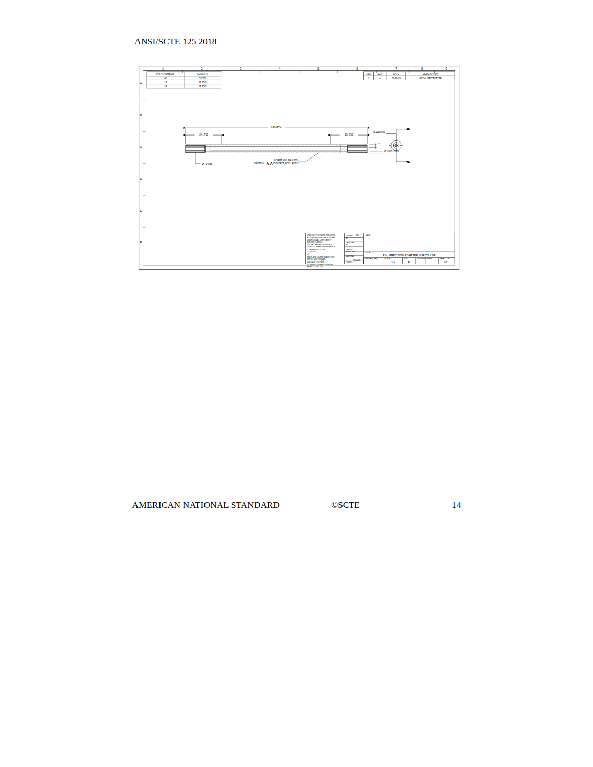ANSI/SCTE 125 2018
A B C D E F 1 2 3 4 5 6 7 8 9 PART NUMBER LENGTH -66 5.350 -12 11.350 -14 13.350 REV ECN DATE DESCRIPTION 1 — 07-26-99 INITIAL PROTOTYPE LENGTH 2X .750 2X .750 2X Ø.081 SECTION A-A INSERT MILL MAX 801- CONTACT, BOTH ENDS 2X Ø.1065±.0010 A A Ø.125±.001 UNLESS OTHERWISE SPECIFIED ALL DIMENSIONS ARE IN INCHES DIMENSIONAL LIMITS APPLY BEFORE PLATING .005 MAX BREAK OR RADIUS ON ALL CORNERS PERMISSIBLE TOLERANCES .XX ±.01 .XXX ±.005 ± 1° INNER AND OUTER DIAMETERS WITHIN .003 TIR (FIM) SURFACE TEXTURE INTERPRET DIMENSIONS PER ASME Y14.5M-1994 63 DRAWN BY CHECKED BY DESIGN APPROVAL MATERIAL: FINISH: INIT DATE BRASS TITLE: PIN, PRECISION ADAPTER, KSF TO KSF WEIGHT (LB/EA) SCALE SIZE DRAWING NUMBER SHEET 1 OF 1 4:1 B -XX
AMERICAN NATIONAL STANDARD ©SCTE 14